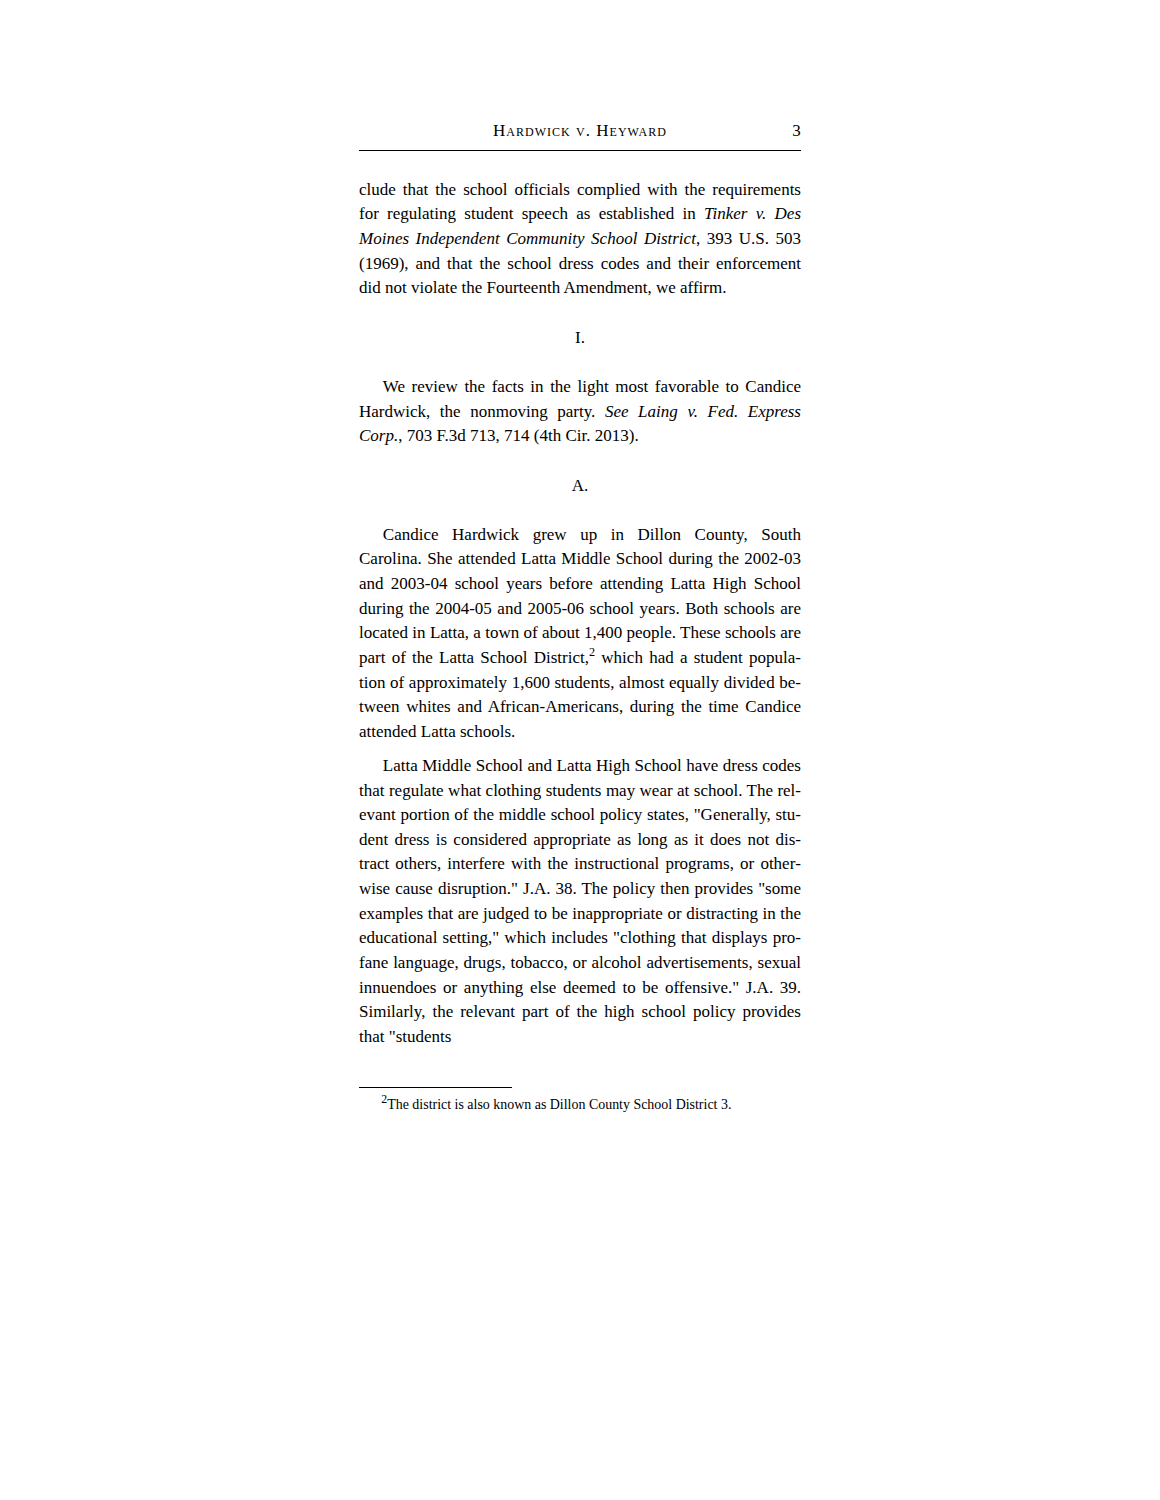Hardwick v. Heyward 3
clude that the school officials complied with the requirements for regulating student speech as established in Tinker v. Des Moines Independent Community School District, 393 U.S. 503 (1969), and that the school dress codes and their enforcement did not violate the Fourteenth Amendment, we affirm.
I.
We review the facts in the light most favorable to Candice Hardwick, the nonmoving party. See Laing v. Fed. Express Corp., 703 F.3d 713, 714 (4th Cir. 2013).
A.
Candice Hardwick grew up in Dillon County, South Carolina. She attended Latta Middle School during the 2002-03 and 2003-04 school years before attending Latta High School during the 2004-05 and 2005-06 school years. Both schools are located in Latta, a town of about 1,400 people. These schools are part of the Latta School District,2 which had a student population of approximately 1,600 students, almost equally divided between whites and African-Americans, during the time Candice attended Latta schools.
Latta Middle School and Latta High School have dress codes that regulate what clothing students may wear at school. The relevant portion of the middle school policy states, "Generally, student dress is considered appropriate as long as it does not distract others, interfere with the instructional programs, or otherwise cause disruption." J.A. 38. The policy then provides "some examples that are judged to be inappropriate or distracting in the educational setting," which includes "clothing that displays profane language, drugs, tobacco, or alcohol advertisements, sexual innuendoes or anything else deemed to be offensive." J.A. 39. Similarly, the relevant part of the high school policy provides that "students
2The district is also known as Dillon County School District 3.